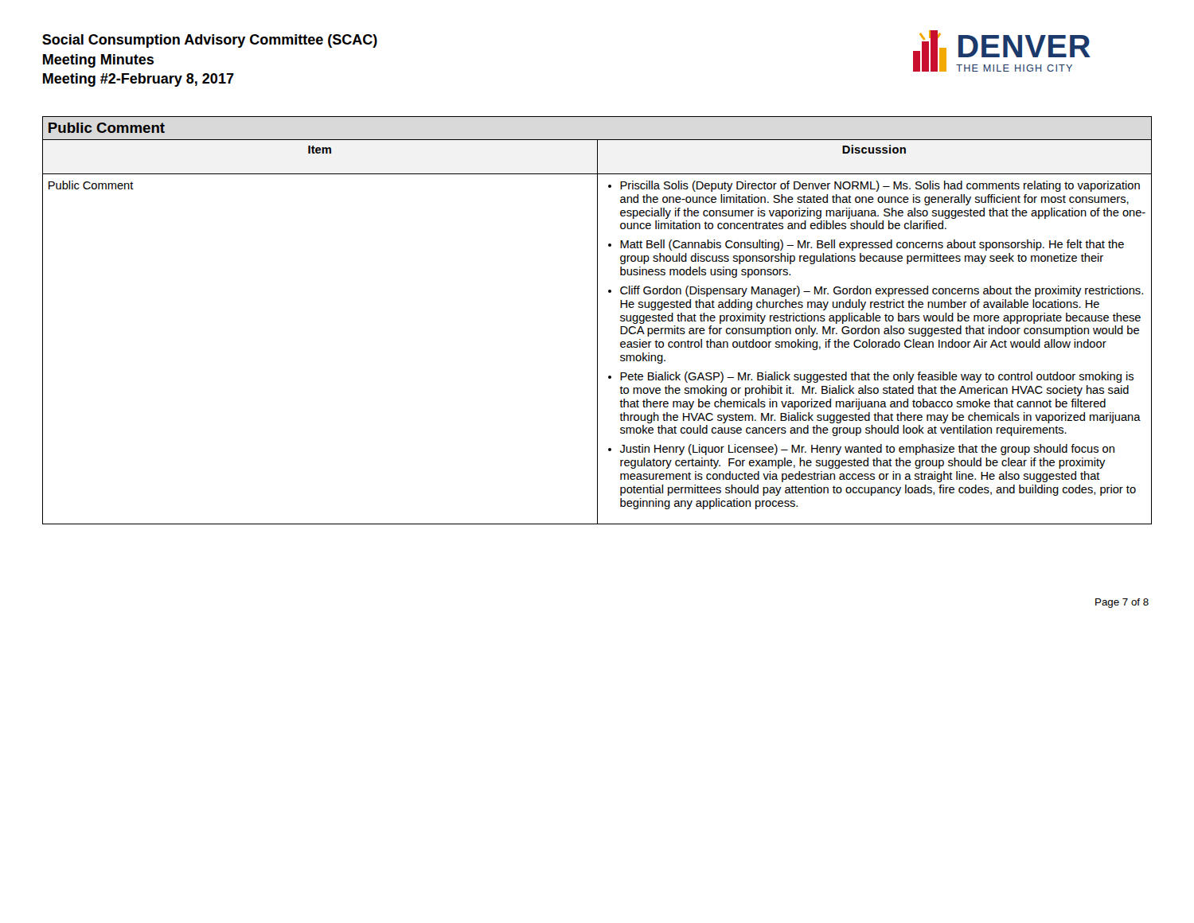Social Consumption Advisory Committee (SCAC)
Meeting Minutes
Meeting #2-February 8, 2017
DENVER
THE MILE HIGH CITY
| Public Comment |
| Item | Discussion |
| Public Comment | Priscilla Solis (Deputy Director of Denver NORML) – Ms. Solis had comments relating to vaporization and the one-ounce limitation. She stated that one ounce is generally sufficient for most consumers, especially if the consumer is vaporizing marijuana. She also suggested that the application of the one-ounce limitation to concentrates and edibles should be clarified. Matt Bell (Cannabis Consulting) – Mr. Bell expressed concerns about sponsorship. He felt that the group should discuss sponsorship regulations because permittees may seek to monetize their business models using sponsors. Cliff Gordon (Dispensary Manager) – Mr. Gordon expressed concerns about the proximity restrictions. He suggested that adding churches may unduly restrict the number of available locations. He suggested that the proximity restrictions applicable to bars would be more appropriate because these DCA permits are for consumption only. Mr. Gordon also suggested that indoor consumption would be easier to control than outdoor smoking, if the Colorado Clean Indoor Air Act would allow indoor smoking. Pete Bialick (GASP) – Mr. Bialick suggested that the only feasible way to control outdoor smoking is to move the smoking or prohibit it. Mr. Bialick also stated that the American HVAC society has said that there may be chemicals in vaporized marijuana and tobacco smoke that cannot be filtered through the HVAC system. Mr. Bialick suggested that there may be chemicals in vaporized marijuana smoke that could cause cancers and the group should look at ventilation requirements. Justin Henry (Liquor Licensee) – Mr. Henry wanted to emphasize that the group should focus on regulatory certainty. For example, he suggested that the group should be clear if the proximity measurement is conducted via pedestrian access or in a straight line. He also suggested that potential permittees should pay attention to occupancy loads, fire codes, and building codes, prior to beginning any application process. |
Page 7 of 8